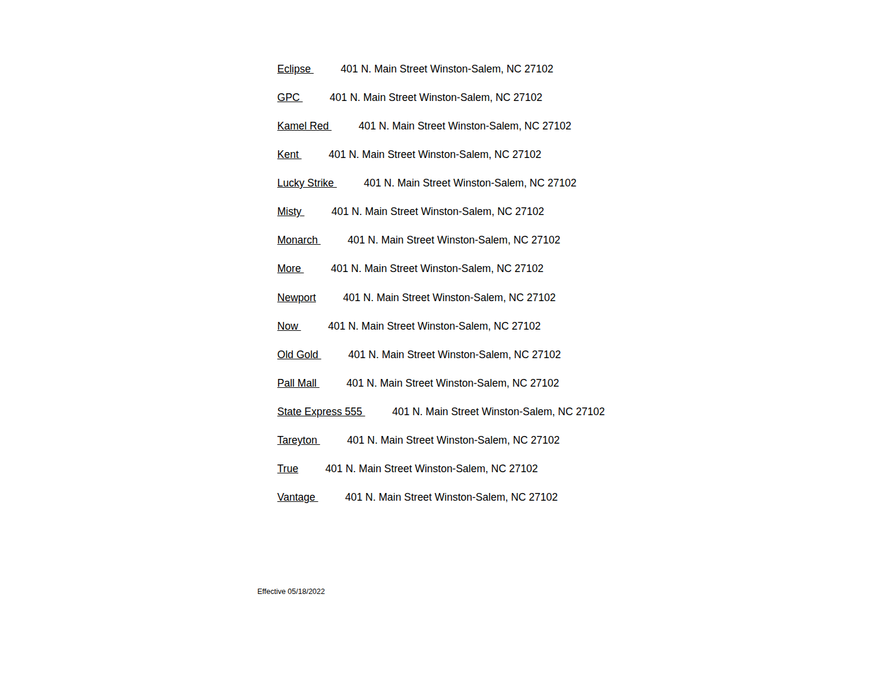Eclipse 401 N. Main Street Winston-Salem, NC 27102
GPC 401 N. Main Street Winston-Salem, NC 27102
Kamel Red 401 N. Main Street Winston-Salem, NC 27102
Kent 401 N. Main Street Winston-Salem, NC 27102
Lucky Strike 401 N. Main Street Winston-Salem, NC 27102
Misty 401 N. Main Street Winston-Salem, NC 27102
Monarch 401 N. Main Street Winston-Salem, NC 27102
More 401 N. Main Street Winston-Salem, NC 27102
Newport 401 N. Main Street Winston-Salem, NC 27102
Now 401 N. Main Street Winston-Salem, NC 27102
Old Gold 401 N. Main Street Winston-Salem, NC 27102
Pall Mall 401 N. Main Street Winston-Salem, NC 27102
State Express 555 401 N. Main Street Winston-Salem, NC 27102
Tareyton 401 N. Main Street Winston-Salem, NC 27102
True 401 N. Main Street Winston-Salem, NC 27102
Vantage 401 N. Main Street Winston-Salem, NC 27102
Effective 05/18/2022